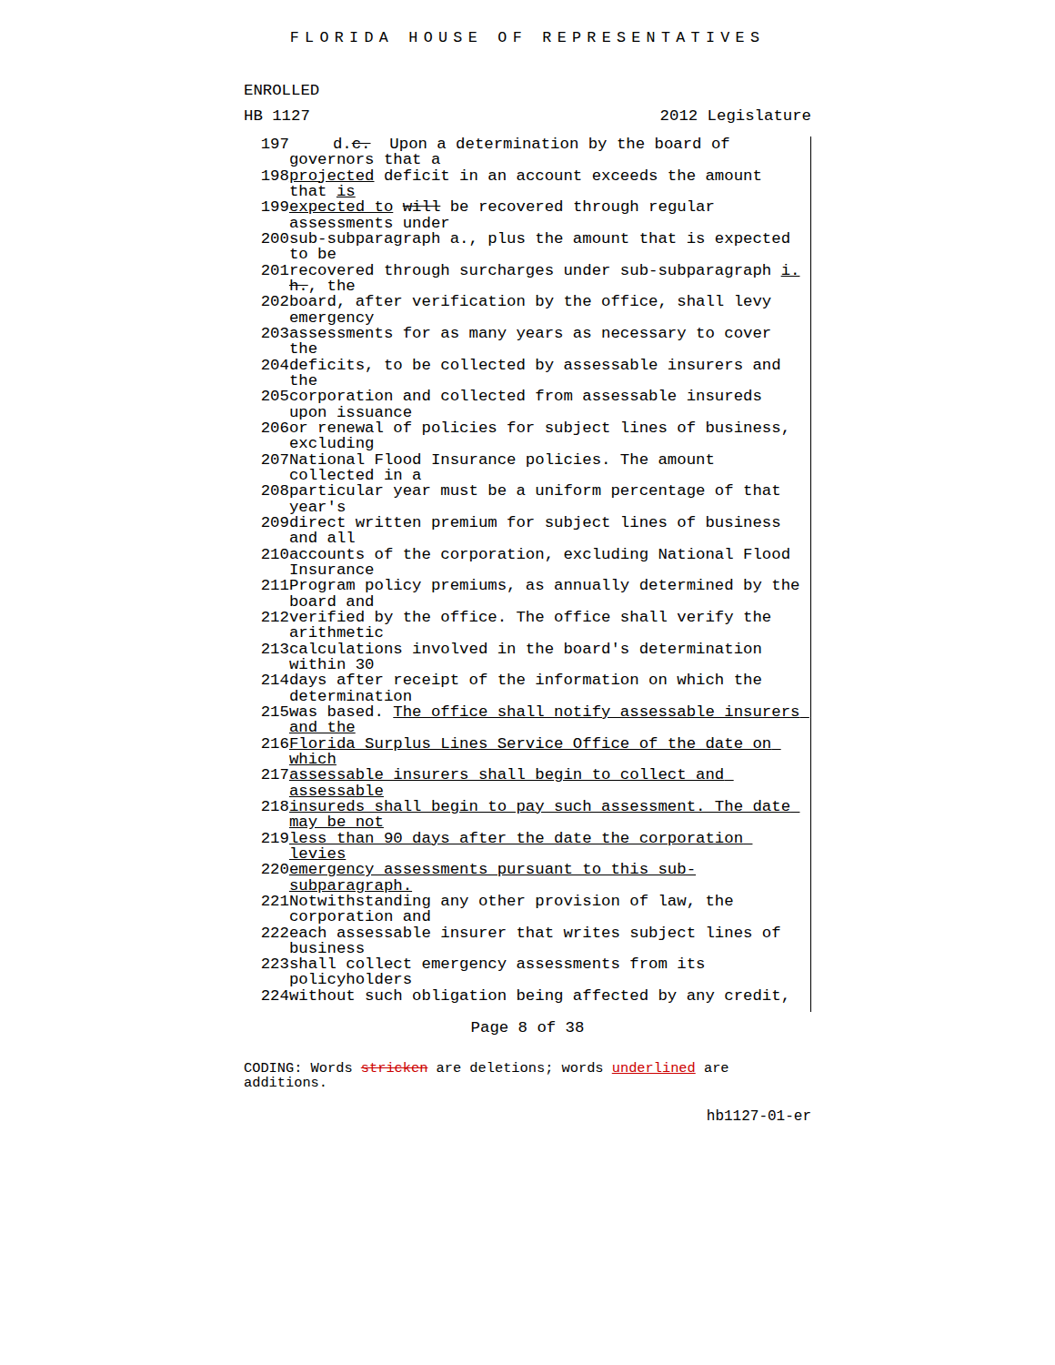FLORIDA HOUSE OF REPRESENTATIVES
ENROLLED
HB 1127
2012 Legislature
| 197 | d. c. Upon a determination by the board of governors that a |
| 198 | projected deficit in an account exceeds the amount that is |
| 199 | expected to will be recovered through regular assessments under |
| 200 | sub-subparagraph a., plus the amount that is expected to be |
| 201 | recovered through surcharges under sub-subparagraph i. h. , the |
| 202 | board, after verification by the office, shall levy emergency |
| 203 | assessments for as many years as necessary to cover the |
| 204 | deficits, to be collected by assessable insurers and the |
| 205 | corporation and collected from assessable insureds upon issuance |
| 206 | or renewal of policies for subject lines of business, excluding |
| 207 | National Flood Insurance policies. The amount collected in a |
| 208 | particular year must be a uniform percentage of that year's |
| 209 | direct written premium for subject lines of business and all |
| 210 | accounts of the corporation, excluding National Flood Insurance |
| 211 | Program policy premiums, as annually determined by the board and |
| 212 | verified by the office. The office shall verify the arithmetic |
| 213 | calculations involved in the board's determination within 30 |
| 214 | days after receipt of the information on which the determination |
| 215 | was based. The office shall notify assessable insurers and the |
| 216 | Florida Surplus Lines Service Office of the date on which |
| 217 | assessable insurers shall begin to collect and assessable |
| 218 | insureds shall begin to pay such assessment. The date may be not |
| 219 | less than 90 days after the date the corporation levies |
| 220 | emergency assessments pursuant to this sub-subparagraph. |
| 221 | Notwithstanding any other provision of law, the corporation and |
| 222 | each assessable insurer that writes subject lines of business |
| 223 | shall collect emergency assessments from its policyholders |
| 224 | without such obligation being affected by any credit, |
Page 8 of 38
CODING: Words stricken are deletions; words underlined are additions.
hb1127-01-er